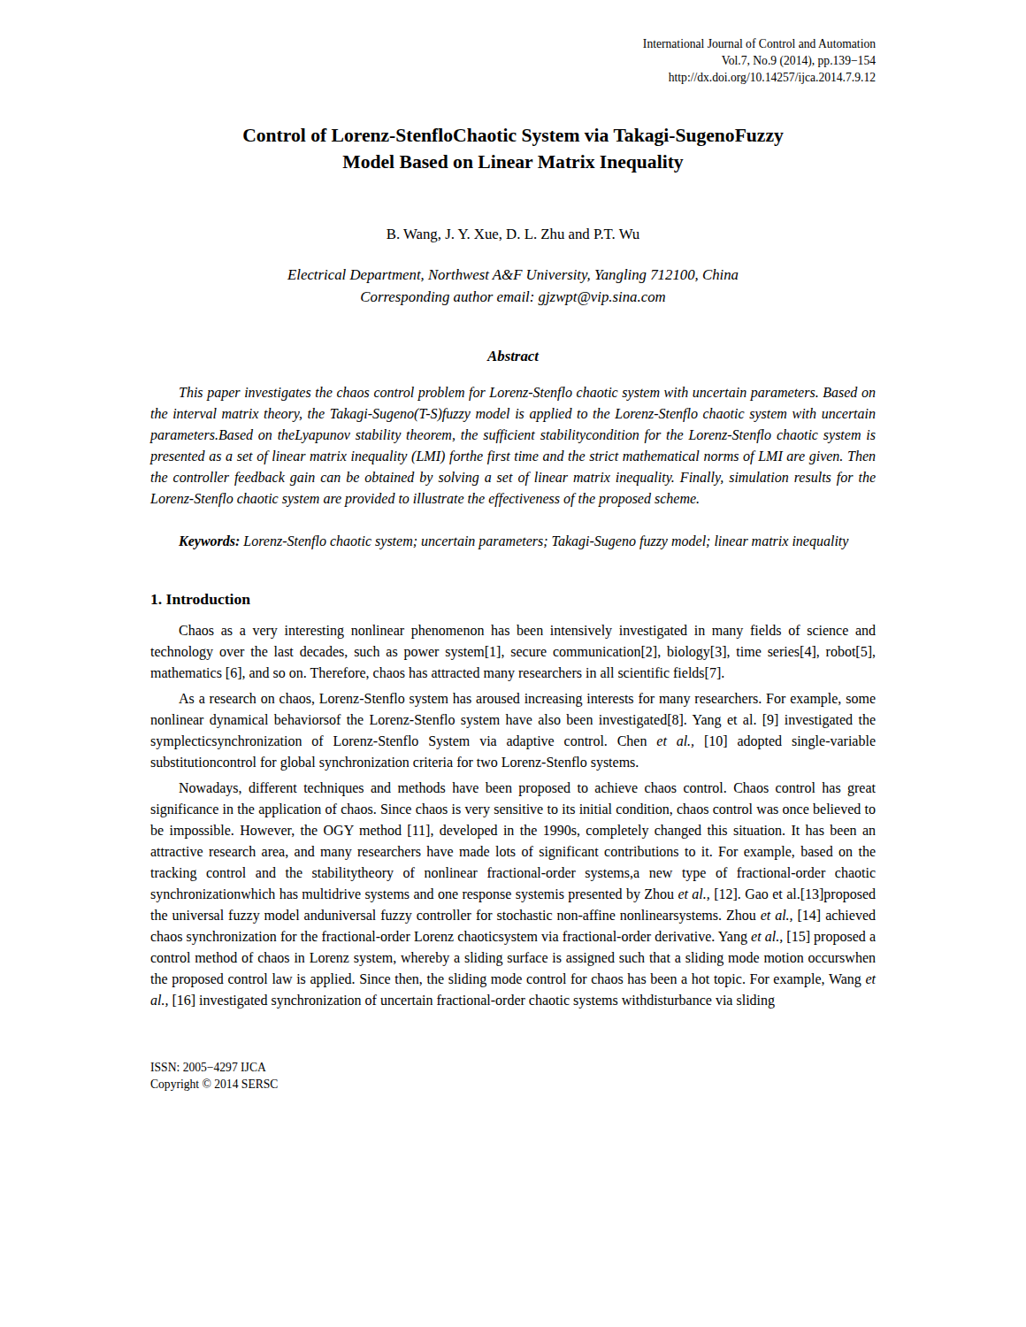International Journal of Control and Automation
Vol.7, No.9 (2014), pp.139−154
http://dx.doi.org/10.14257/ijca.2014.7.9.12
Control of Lorenz-StenfloChaotic System via Takagi-SugenoFuzzy
Model Based on Linear Matrix Inequality
B. Wang, J. Y. Xue, D. L. Zhu and P.T. Wu
Electrical Department, Northwest A&F University, Yangling 712100, China
Corresponding author email: gjzwpt@vip.sina.com
Abstract
This paper investigates the chaos control problem for Lorenz-Stenflo chaotic system with uncertain parameters. Based on the interval matrix theory, the Takagi-Sugeno(T-S)fuzzy model is applied to the Lorenz-Stenflo chaotic system with uncertain parameters.Based on theLyapunov stability theorem, the sufficient stabilitycondition for the Lorenz-Stenflo chaotic system is presented as a set of linear matrix inequality (LMI) forthe first time and the strict mathematical norms of LMI are given. Then the controller feedback gain can be obtained by solving a set of linear matrix inequality. Finally, simulation results for the Lorenz-Stenflo chaotic system are provided to illustrate the effectiveness of the proposed scheme.
Keywords: Lorenz-Stenflo chaotic system; uncertain parameters; Takagi-Sugeno fuzzy model; linear matrix inequality
1. Introduction
Chaos as a very interesting nonlinear phenomenon has been intensively investigated in many fields of science and technology over the last decades, such as power system[1], secure communication[2], biology[3], time series[4], robot[5], mathematics [6], and so on. Therefore, chaos has attracted many researchers in all scientific fields[7].
As a research on chaos, Lorenz-Stenflo system has aroused increasing interests for many researchers. For example, some nonlinear dynamical behaviorsof the Lorenz-Stenflo system have also been investigated[8]. Yang et al. [9] investigated the symplecticsynchronization of Lorenz-Stenflo System via adaptive control. Chen et al., [10] adopted single-variable substitutioncontrol for global synchronization criteria for two Lorenz-Stenflo systems.
Nowadays, different techniques and methods have been proposed to achieve chaos control. Chaos control has great significance in the application of chaos. Since chaos is very sensitive to its initial condition, chaos control was once believed to be impossible. However, the OGY method [11], developed in the 1990s, completely changed this situation. It has been an attractive research area, and many researchers have made lots of significant contributions to it. For example, based on the tracking control and the stabilitytheory of nonlinear fractional-order systems,a new type of fractional-order chaotic synchronizationwhich has multidrive systems and one response systemis presented by Zhou et al., [12]. Gao et al.[13]proposed the universal fuzzy model anduniversal fuzzy controller for stochastic non-affine nonlinearsystems. Zhou et al., [14] achieved chaos synchronization for the fractional-order Lorenz chaoticsystem via fractional-order derivative. Yang et al., [15] proposed a control method of chaos in Lorenz system, whereby a sliding surface is assigned such that a sliding mode motion occurswhen the proposed control law is applied. Since then, the sliding mode control for chaos has been a hot topic. For example, Wang et al., [16] investigated synchronization of uncertain fractional-order chaotic systems withdisturbance via sliding
ISSN: 2005−4297 IJCA
Copyright © 2014 SERSC